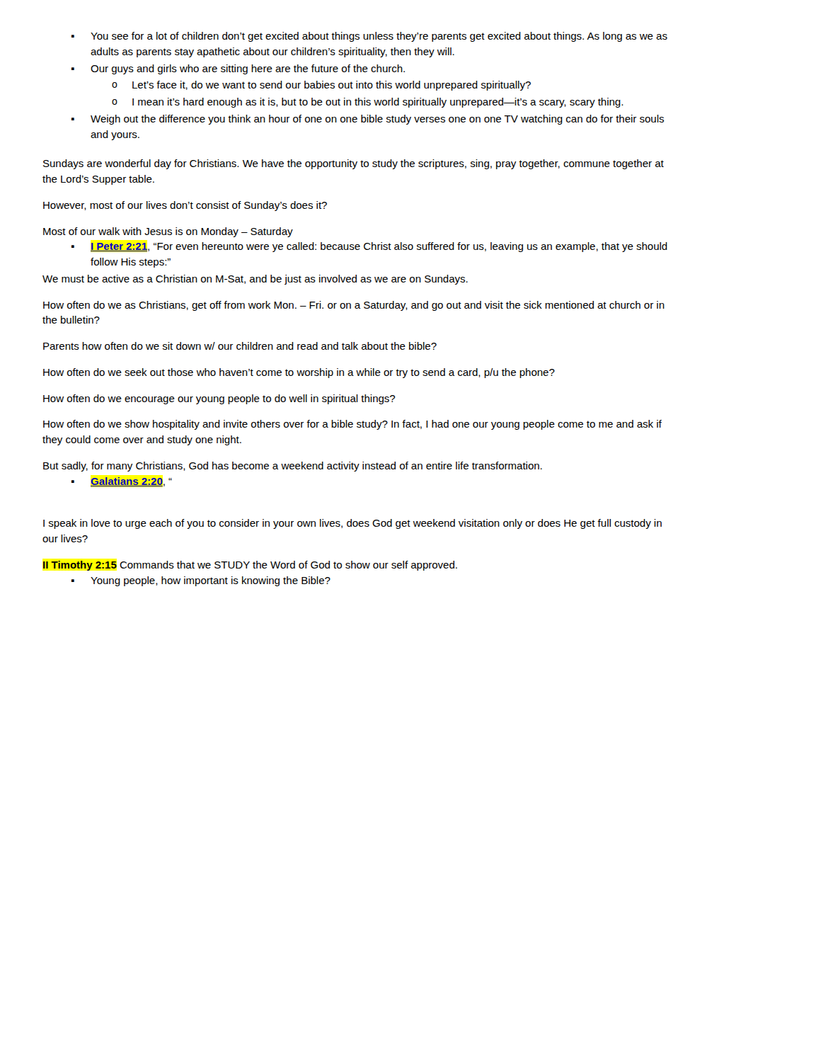You see for a lot of children don’t get excited about things unless they’re parents get excited about things. As long as we as adults as parents stay apathetic about our children’s spirituality, then they will.
Our guys and girls who are sitting here are the future of the church.
Let’s face it, do we want to send our babies out into this world unprepared spiritually?
I mean it’s hard enough as it is, but to be out in this world spiritually unprepared—it’s a scary, scary thing.
Weigh out the difference you think an hour of one on one bible study verses one on one TV watching can do for their souls and yours.
Sundays are wonderful day for Christians. We have the opportunity to study the scriptures, sing, pray together, commune together at the Lord’s Supper table.
However, most of our lives don’t consist of Sunday’s does it?
Most of our walk with Jesus is on Monday – Saturday
I Peter 2:21, “For even hereunto were ye called: because Christ also suffered for us, leaving us an example, that ye should follow His steps:”
We must be active as a Christian on M-Sat, and be just as involved as we are on Sundays.
How often do we as Christians, get off from work Mon. – Fri. or on a Saturday, and go out and visit the sick mentioned at church or in the bulletin?
Parents how often do we sit down w/ our children and read and talk about the bible?
How often do we seek out those who haven’t come to worship in a while or try to send a card, p/u the phone?
How often do we encourage our young people to do well in spiritual things?
How often do we show hospitality and invite others over for a bible study? In fact, I had one our young people come to me and ask if they could come over and study one night.
But sadly, for many Christians, God has become a weekend activity instead of an entire life transformation.
Galatians 2:20, “
I speak in love to urge each of you to consider in your own lives, does God get weekend visitation only or does He get full custody in our lives?
II Timothy 2:15 Commands that we STUDY the Word of God to show our self approved.
Young people, how important is knowing the Bible?